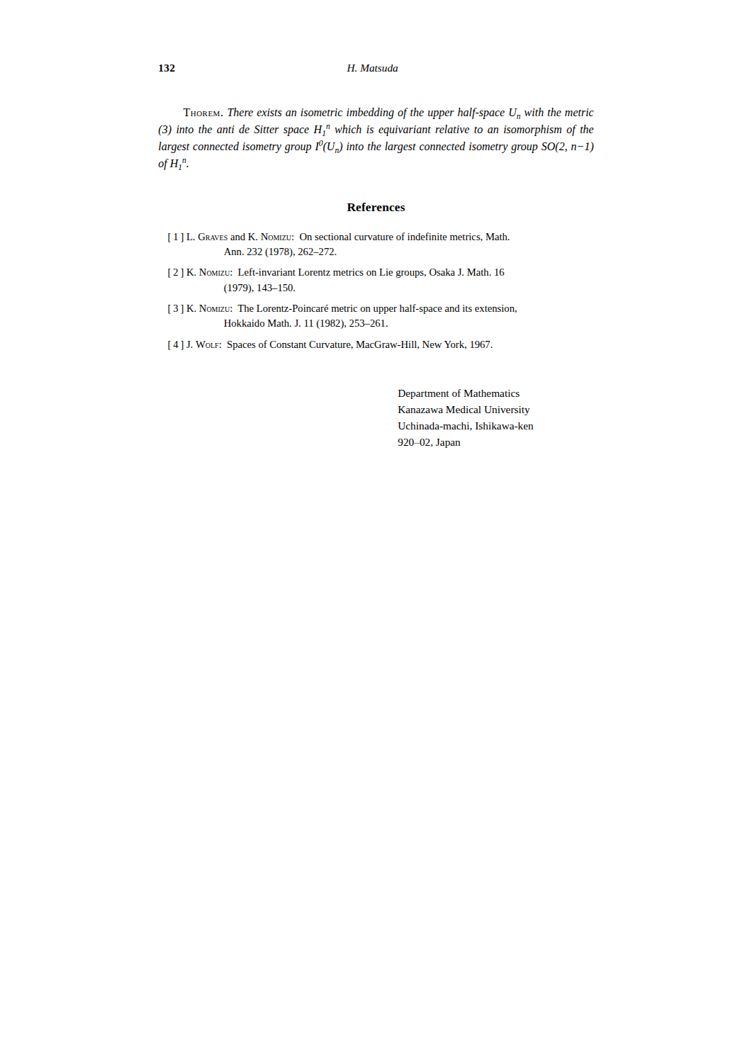132 H. Matsuda
Thorem There exists an isometric imbedding of the upper half-space Un with the metric (3) into the anti de Sitter space H1n which is equivariant relative to an isomorphism of the largest connected isometry group I0(Un) into the largest connected isometry group SO(2, n−1) of H1n.
References
[ 1 ] L. Graves and K. Nomizu: On sectional curvature of indefinite metrics, Math. Ann. 232 (1978), 262–272.
[ 2 ] K. Nomizu: Left-invariant Lorentz metrics on Lie groups, Osaka J. Math. 16 (1979), 143–150.
[ 3 ] K. Nomizu: The Lorentz-Poincaré metric on upper half-space and its extension, Hokkaido Math. J. 11 (1982), 253–261.
[ 4 ] J. Wolf: Spaces of Constant Curvature, MacGraw-Hill, New York, 1967.
Department of Mathematics
Kanazawa Medical University
Uchinada-machi, Ishikawa-ken
920–02, Japan